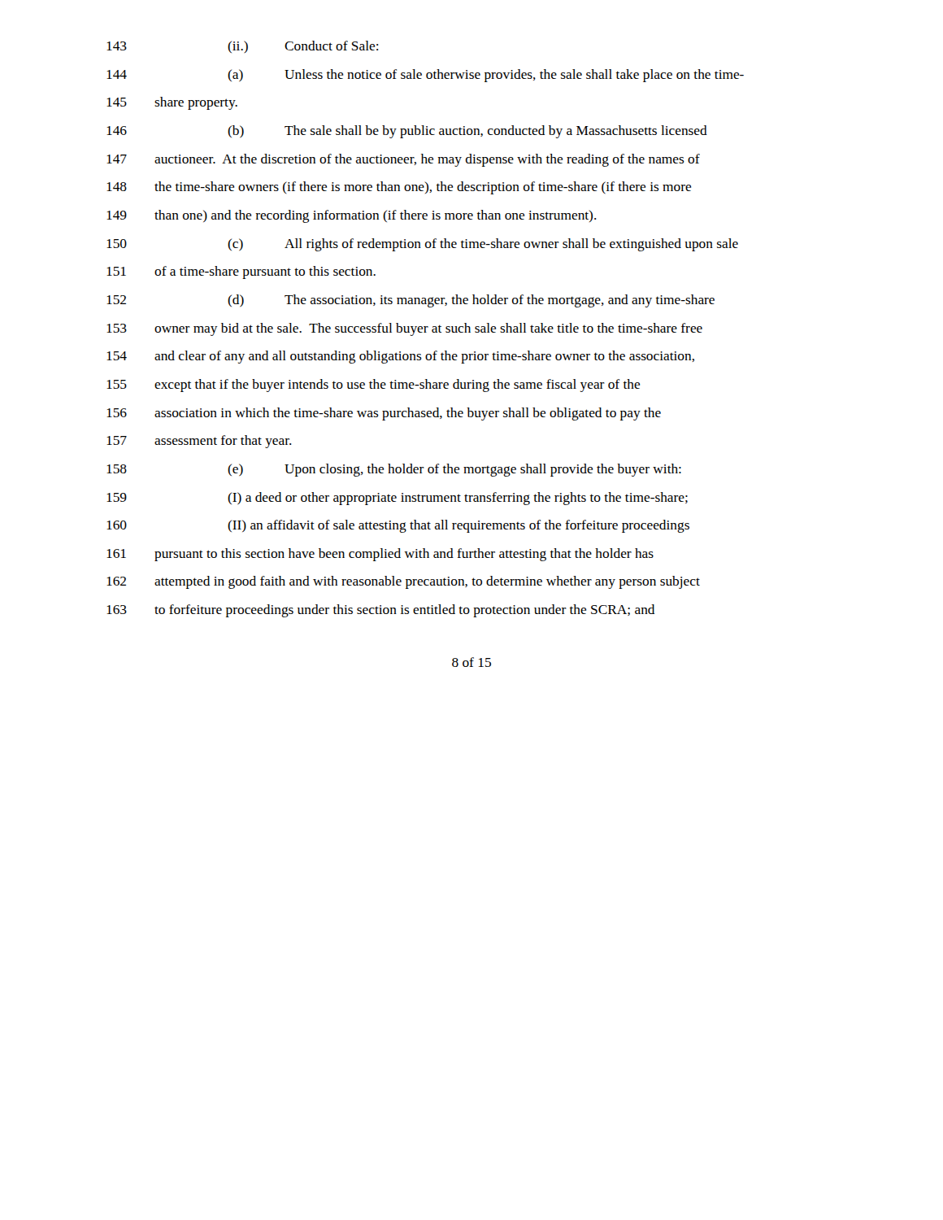143
(ii.) Conduct of Sale:
144
(a) Unless the notice of sale otherwise provides, the sale shall take place on the time-
145
share property.
146
(b) The sale shall be by public auction, conducted by a Massachusetts licensed
147
auctioneer. At the discretion of the auctioneer, he may dispense with the reading of the names of
148
the time-share owners (if there is more than one), the description of time-share (if there is more
149
than one) and the recording information (if there is more than one instrument).
150
(c) All rights of redemption of the time-share owner shall be extinguished upon sale
151
of a time-share pursuant to this section.
152
(d) The association, its manager, the holder of the mortgage, and any time-share
153
owner may bid at the sale. The successful buyer at such sale shall take title to the time-share free
154
and clear of any and all outstanding obligations of the prior time-share owner to the association,
155
except that if the buyer intends to use the time-share during the same fiscal year of the
156
association in which the time-share was purchased, the buyer shall be obligated to pay the
157
assessment for that year.
158
(e) Upon closing, the holder of the mortgage shall provide the buyer with:
159
(I) a deed or other appropriate instrument transferring the rights to the time-share;
160
(II) an affidavit of sale attesting that all requirements of the forfeiture proceedings
161
pursuant to this section have been complied with and further attesting that the holder has
162
attempted in good faith and with reasonable precaution, to determine whether any person subject
163
to forfeiture proceedings under this section is entitled to protection under the SCRA; and
8 of 15